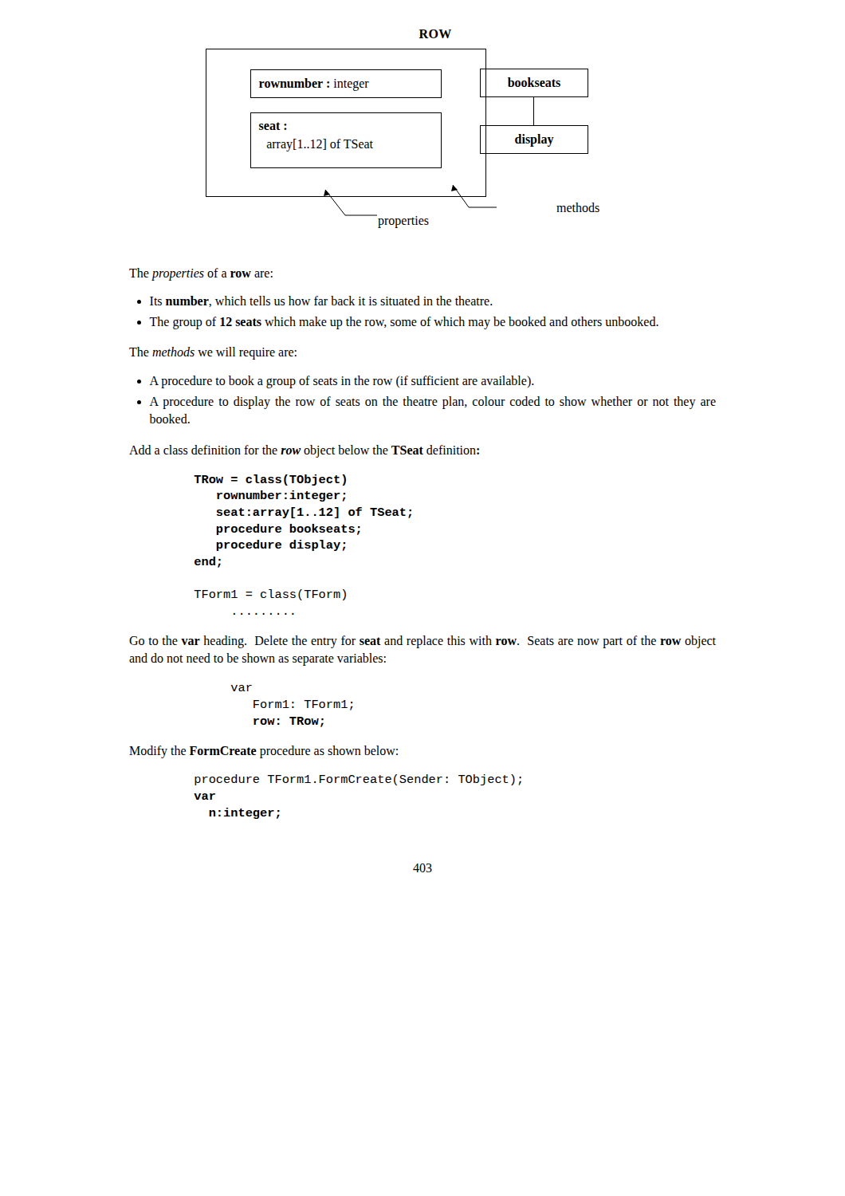ROW
rownumber : integer
seat : array[1..12] of TSeat
bookseats
display
properties methods
The properties of a row are:
Its number, which tells us how far back it is situated in the theatre.
The group of 12 seats which make up the row, some of which may be booked and others unbooked.
The methods we will require are:
A procedure to book a group of seats in the row (if sufficient are available).
A procedure to display the row of seats on the theatre plan, colour coded to show whether or not they are booked.
Add a class definition for the row object below the TSeat definition:
   TRow = class(TObject)
      rownumber:integer;
      seat:array[1..12] of TSeat;
      procedure bookseats;
      procedure display;
   end;

   TForm1 = class(TForm)
        .........
Go to the var heading. Delete the entry for seat and replace this with row. Seats are now part of the row object and do not need to be shown as separate variables:
        var
           Form1: TForm1;
           row: TRow;
Modify the FormCreate procedure as shown below:
   procedure TForm1.FormCreate(Sender: TObject);
   var
     n:integer;
403